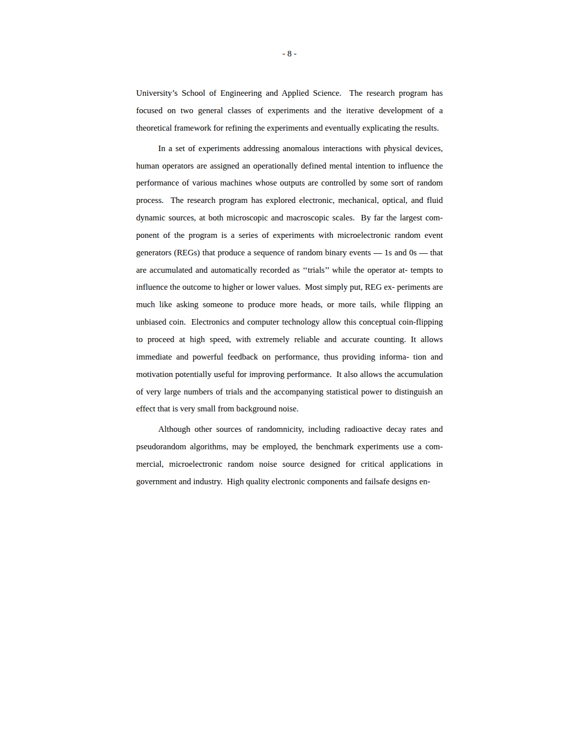- 8 -
University’s School of Engineering and Applied Science. The research program has focused on two general classes of experiments and the iterative development of a theoretical framework for refining the experiments and eventually explicating the results.
In a set of experiments addressing anomalous interactions with physical devices, human operators are assigned an operationally defined mental intention to influence the performance of various machines whose outputs are controlled by some sort of random process. The research program has explored electronic, mechanical, optical, and fluid dynamic sources, at both microscopic and macroscopic scales. By far the largest com- ponent of the program is a series of experiments with microelectronic random event generators (REGs) that produce a sequence of random binary events — 1s and 0s — that are accumulated and automatically recorded as ‘‘trials’’ while the operator at- tempts to influence the outcome to higher or lower values. Most simply put, REG ex- periments are much like asking someone to produce more heads, or more tails, while flipping an unbiased coin. Electronics and computer technology allow this conceptual coin-flipping to proceed at high speed, with extremely reliable and accurate counting. It allows immediate and powerful feedback on performance, thus providing informa- tion and motivation potentially useful for improving performance. It also allows the accumulation of very large numbers of trials and the accompanying statistical power to distinguish an effect that is very small from background noise.
Although other sources of randomnicity, including radioactive decay rates and pseudorandom algorithms, may be employed, the benchmark experiments use a com- mercial, microelectronic random noise source designed for critical applications in government and industry. High quality electronic components and failsafe designs en-